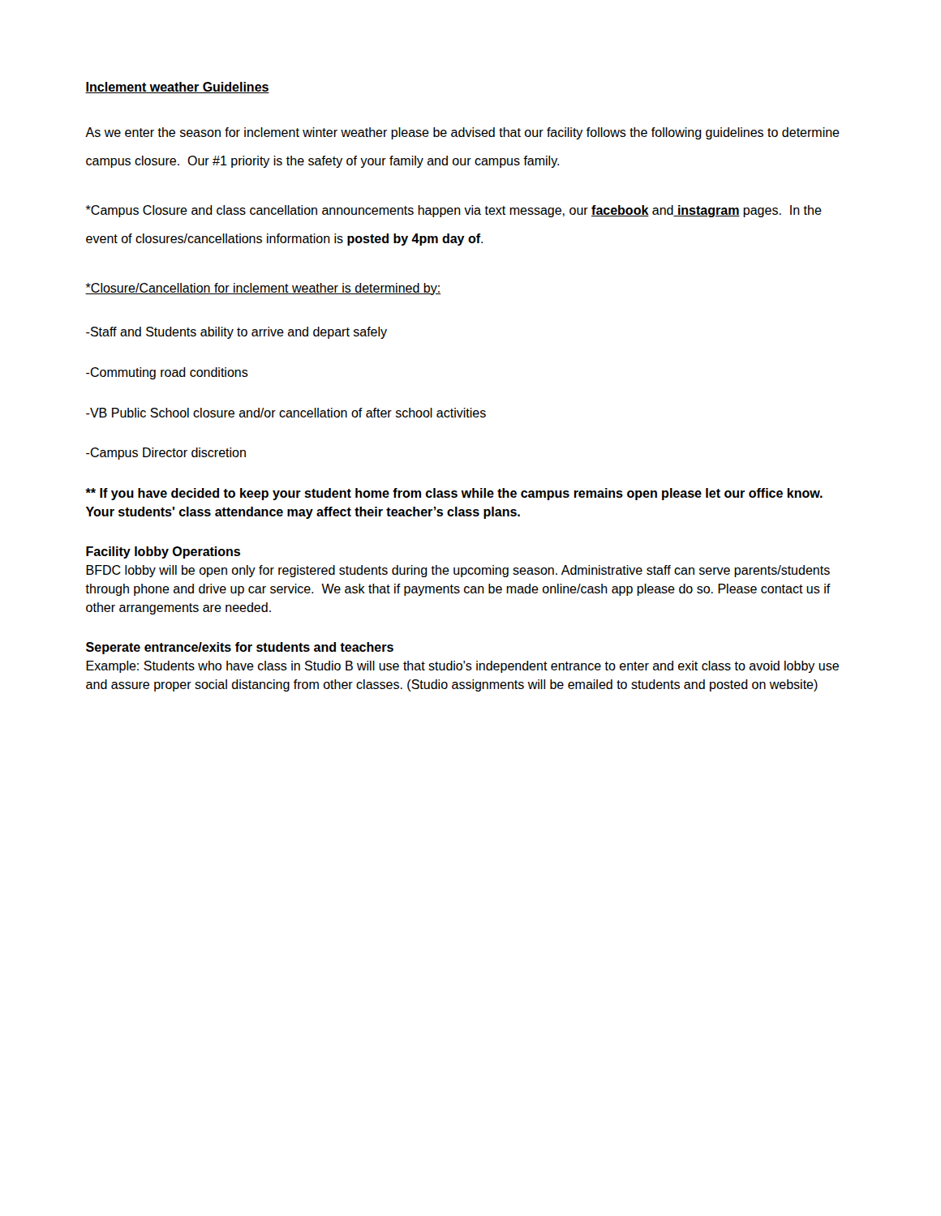Inclement weather Guidelines
As we enter the season for inclement winter weather please be advised that our facility follows the following guidelines to determine campus closure. Our #1 priority is the safety of your family and our campus family.
*Campus Closure and class cancellation announcements happen via text message, our facebook and instagram pages. In the event of closures/cancellations information is posted by 4pm day of.
*Closure/Cancellation for inclement weather is determined by:
-Staff and Students ability to arrive and depart safely
-Commuting road conditions
-VB Public School closure and/or cancellation of after school activities
-Campus Director discretion
** If you have decided to keep your student home from class while the campus remains open please let our office know. Your students' class attendance may affect their teacher’s class plans.
Facility lobby Operations
BFDC lobby will be open only for registered students during the upcoming season. Administrative staff can serve parents/students through phone and drive up car service. We ask that if payments can be made online/cash app please do so. Please contact us if other arrangements are needed.
Seperate entrance/exits for students and teachers
Example: Students who have class in Studio B will use that studio's independent entrance to enter and exit class to avoid lobby use and assure proper social distancing from other classes. (Studio assignments will be emailed to students and posted on website)